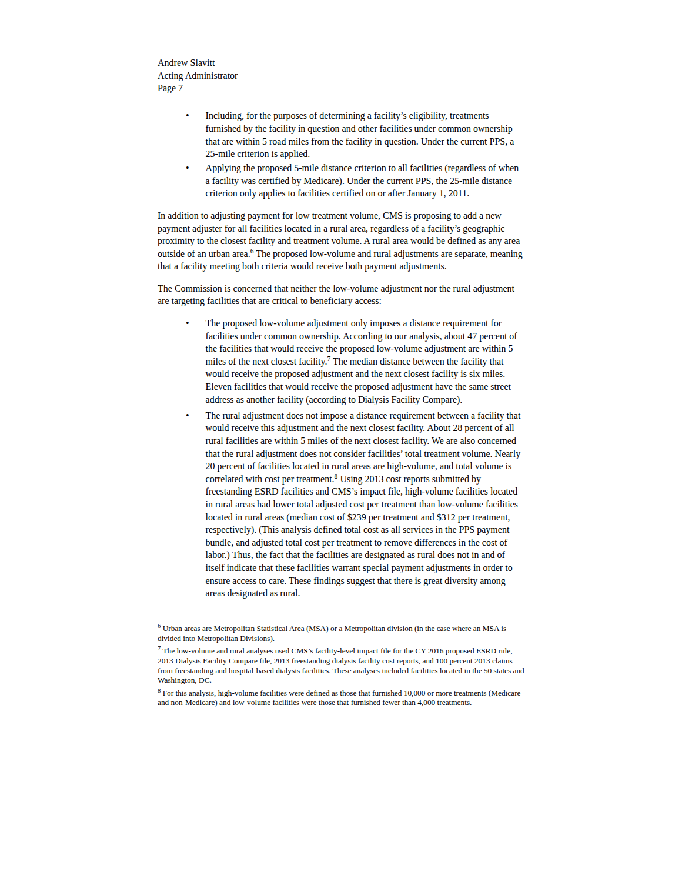Andrew Slavitt
Acting Administrator
Page 7
Including, for the purposes of determining a facility’s eligibility, treatments furnished by the facility in question and other facilities under common ownership that are within 5 road miles from the facility in question. Under the current PPS, a 25-mile criterion is applied.
Applying the proposed 5-mile distance criterion to all facilities (regardless of when a facility was certified by Medicare). Under the current PPS, the 25-mile distance criterion only applies to facilities certified on or after January 1, 2011.
In addition to adjusting payment for low treatment volume, CMS is proposing to add a new payment adjuster for all facilities located in a rural area, regardless of a facility’s geographic proximity to the closest facility and treatment volume. A rural area would be defined as any area outside of an urban area.6 The proposed low-volume and rural adjustments are separate, meaning that a facility meeting both criteria would receive both payment adjustments.
The Commission is concerned that neither the low-volume adjustment nor the rural adjustment are targeting facilities that are critical to beneficiary access:
The proposed low-volume adjustment only imposes a distance requirement for facilities under common ownership. According to our analysis, about 47 percent of the facilities that would receive the proposed low-volume adjustment are within 5 miles of the next closest facility.7 The median distance between the facility that would receive the proposed adjustment and the next closest facility is six miles. Eleven facilities that would receive the proposed adjustment have the same street address as another facility (according to Dialysis Facility Compare).
The rural adjustment does not impose a distance requirement between a facility that would receive this adjustment and the next closest facility. About 28 percent of all rural facilities are within 5 miles of the next closest facility. We are also concerned that the rural adjustment does not consider facilities’ total treatment volume. Nearly 20 percent of facilities located in rural areas are high-volume, and total volume is correlated with cost per treatment.8 Using 2013 cost reports submitted by freestanding ESRD facilities and CMS’s impact file, high-volume facilities located in rural areas had lower total adjusted cost per treatment than low-volume facilities located in rural areas (median cost of $239 per treatment and $312 per treatment, respectively). (This analysis defined total cost as all services in the PPS payment bundle, and adjusted total cost per treatment to remove differences in the cost of labor.) Thus, the fact that the facilities are designated as rural does not in and of itself indicate that these facilities warrant special payment adjustments in order to ensure access to care. These findings suggest that there is great diversity among areas designated as rural.
6 Urban areas are Metropolitan Statistical Area (MSA) or a Metropolitan division (in the case where an MSA is divided into Metropolitan Divisions).
7 The low-volume and rural analyses used CMS’s facility-level impact file for the CY 2016 proposed ESRD rule, 2013 Dialysis Facility Compare file, 2013 freestanding dialysis facility cost reports, and 100 percent 2013 claims from freestanding and hospital-based dialysis facilities. These analyses included facilities located in the 50 states and Washington, DC.
8 For this analysis, high-volume facilities were defined as those that furnished 10,000 or more treatments (Medicare and non-Medicare) and low-volume facilities were those that furnished fewer than 4,000 treatments.